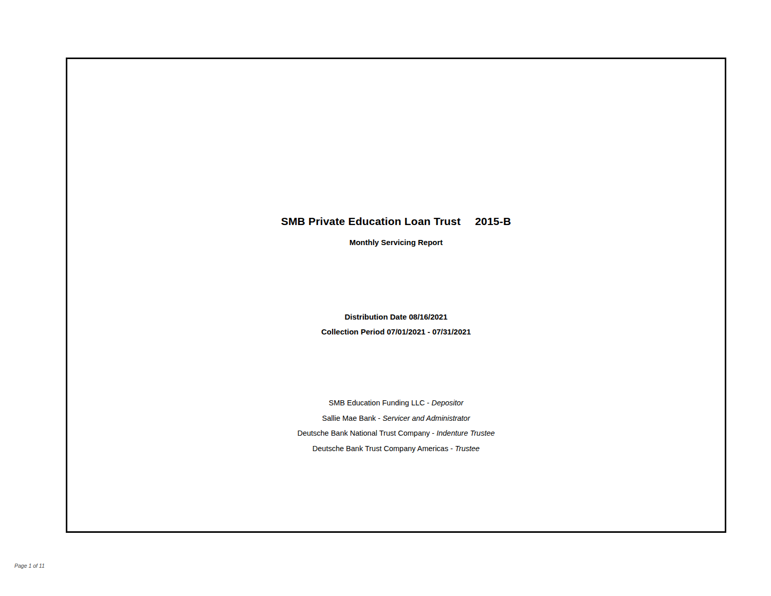SMB Private Education Loan Trust 2015-B
Monthly Servicing Report
Distribution Date 08/16/2021
Collection Period 07/01/2021 - 07/31/2021
SMB Education Funding LLC - Depositor
Sallie Mae Bank - Servicer and Administrator
Deutsche Bank National Trust Company - Indenture Trustee
Deutsche Bank Trust Company Americas - Trustee
Page 1 of 11